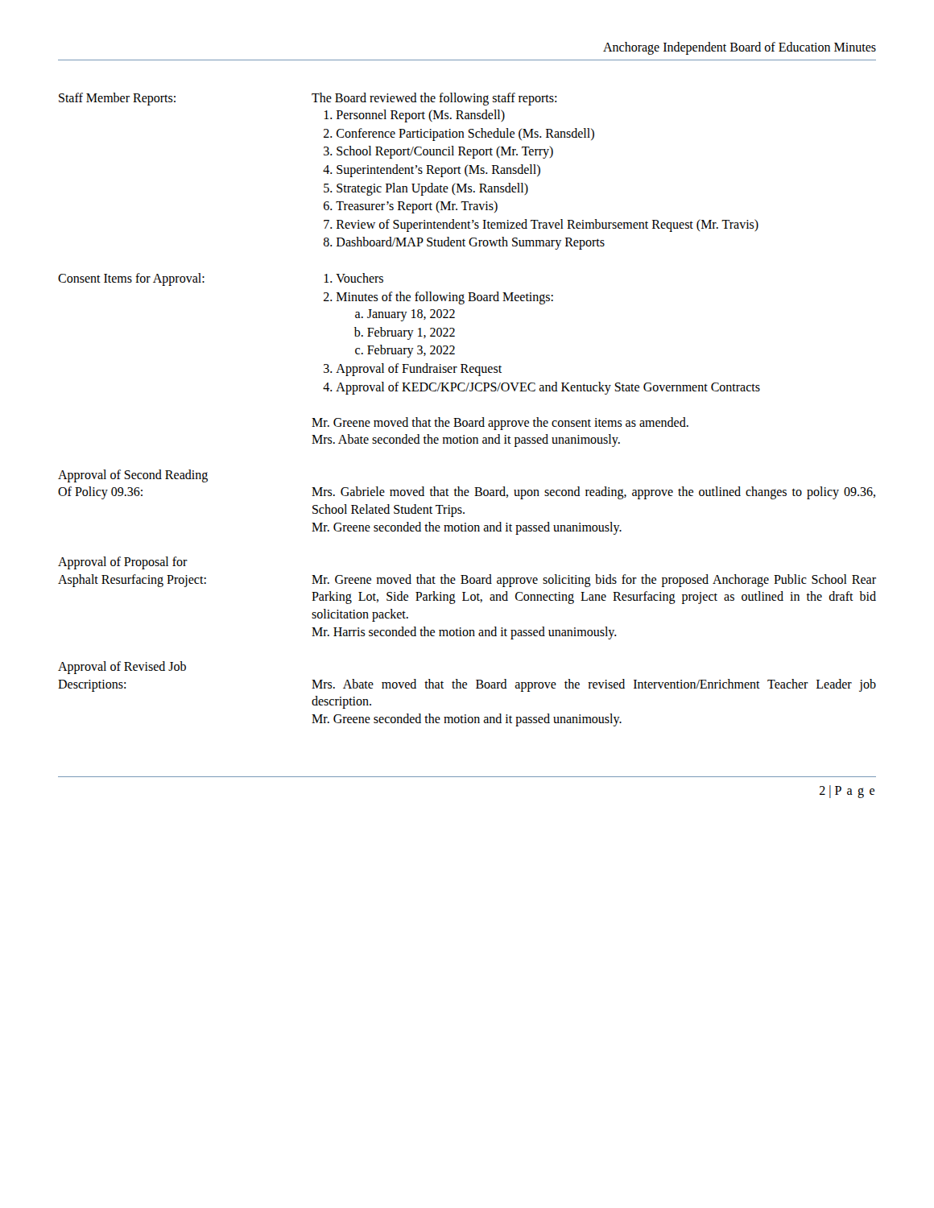Anchorage Independent Board of Education Minutes
| Staff Member Reports: | The Board reviewed the following staff reports: Personnel Report (Ms. Ransdell) Conference Participation Schedule (Ms. Ransdell) School Report/Council Report (Mr. Terry) Superintendent’s Report (Ms. Ransdell) Strategic Plan Update (Ms. Ransdell) Treasurer’s Report (Mr. Travis) Review of Superintendent’s Itemized Travel Reimbursement Request (Mr. Travis) Dashboard/MAP Student Growth Summary Reports |
| Consent Items for Approval: | Vouchers Minutes of the following Board Meetings: January 18, 2022 February 1, 2022 February 3, 2022 Approval of Fundraiser Request Approval of KEDC/KPC/JCPS/OVEC and Kentucky State Government Contracts Mr. Greene moved that the Board approve the consent items as amended. Mrs. Abate seconded the motion and it passed unanimously. |
| Approval of Second Reading Of Policy 09.36: | Mrs. Gabriele moved that the Board, upon second reading, approve the outlined changes to policy 09.36, School Related Student Trips. Mr. Greene seconded the motion and it passed unanimously. |
| Approval of Proposal for Asphalt Resurfacing Project: | Mr. Greene moved that the Board approve soliciting bids for the proposed Anchorage Public School Rear Parking Lot, Side Parking Lot, and Connecting Lane Resurfacing project as outlined in the draft bid solicitation packet. Mr. Harris seconded the motion and it passed unanimously. |
| Approval of Revised Job Descriptions: | Mrs. Abate moved that the Board approve the revised Intervention/Enrichment Teacher Leader job description. Mr. Greene seconded the motion and it passed unanimously. |
2 | P a g e